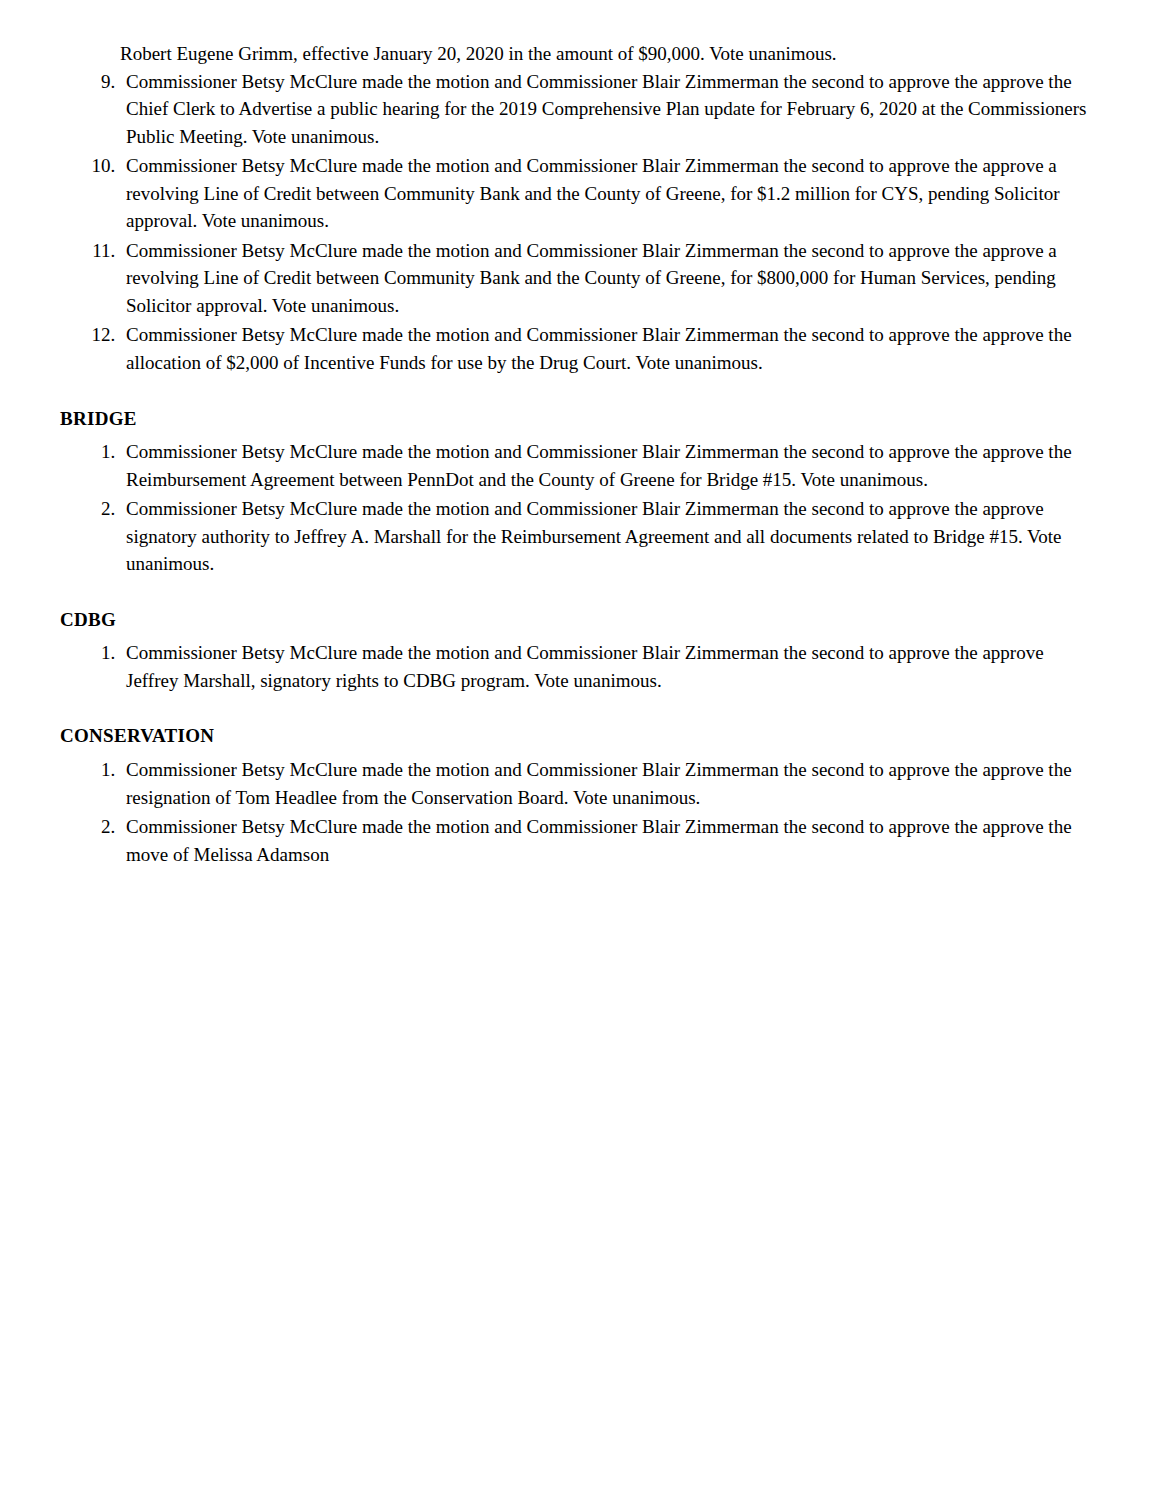Robert Eugene Grimm, effective January 20, 2020 in the amount of $90,000. Vote unanimous.
Commissioner Betsy McClure made the motion and Commissioner Blair Zimmerman the second to approve the approve the Chief Clerk to Advertise a public hearing for the 2019 Comprehensive Plan update for February 6, 2020 at the Commissioners Public Meeting. Vote unanimous.
Commissioner Betsy McClure made the motion and Commissioner Blair Zimmerman the second to approve the approve a revolving Line of Credit between Community Bank and the County of Greene, for $1.2 million for CYS, pending Solicitor approval. Vote unanimous.
Commissioner Betsy McClure made the motion and Commissioner Blair Zimmerman the second to approve the approve a revolving Line of Credit between Community Bank and the County of Greene, for $800,000 for Human Services, pending Solicitor approval. Vote unanimous.
Commissioner Betsy McClure made the motion and Commissioner Blair Zimmerman the second to approve the approve the allocation of $2,000 of Incentive Funds for use by the Drug Court. Vote unanimous.
BRIDGE
Commissioner Betsy McClure made the motion and Commissioner Blair Zimmerman the second to approve the approve the Reimbursement Agreement between PennDot and the County of Greene for Bridge #15. Vote unanimous.
Commissioner Betsy McClure made the motion and Commissioner Blair Zimmerman the second to approve the approve signatory authority to Jeffrey A. Marshall for the Reimbursement Agreement and all documents related to Bridge #15. Vote unanimous.
CDBG
Commissioner Betsy McClure made the motion and Commissioner Blair Zimmerman the second to approve the approve Jeffrey Marshall, signatory rights to CDBG program. Vote unanimous.
CONSERVATION
Commissioner Betsy McClure made the motion and Commissioner Blair Zimmerman the second to approve the approve the resignation of Tom Headlee from the Conservation Board. Vote unanimous.
Commissioner Betsy McClure made the motion and Commissioner Blair Zimmerman the second to approve the approve the move of Melissa Adamson